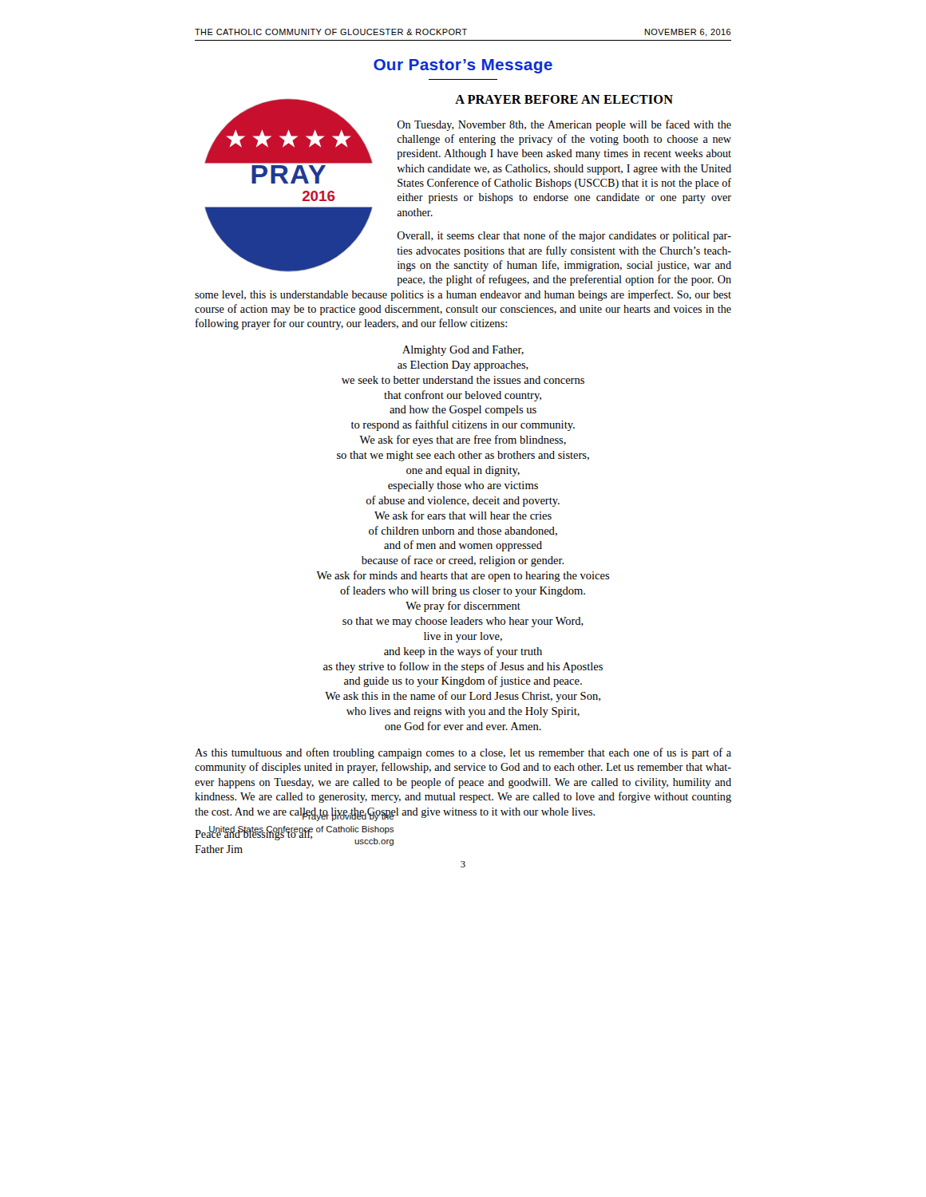The Catholic Community of Gloucester & Rockport
November 6, 2016
Our Pastor’s Message
A Prayer Before an Election
On Tuesday, November 8th, the American people will be faced with the challenge of entering the privacy of the voting booth to choose a new president. Although I have been asked many times in recent weeks about which candidate we, as Catholics, should support, I agree with the United States Conference of Catholic Bishops (USCCB) that it is not the place of either priests or bishops to endorse one candidate or one party over another.
Overall, it seems clear that none of the major candidates or political parties advocates positions that are fully consistent with the Church’s teachings on the sanctity of human life, immigration, social justice, war and peace, the plight of refugees, and the preferential option for the poor. On some level, this is understandable because politics is a human endeavor and human beings are imperfect. So, our best course of action may be to practice good discernment, consult our consciences, and unite our hearts and voices in the following prayer for our country, our leaders, and our fellow citizens:
Almighty God and Father,
as Election Day approaches,
we seek to better understand the issues and concerns
that confront our beloved country,
and how the Gospel compels us
to respond as faithful citizens in our community.
We ask for eyes that are free from blindness,
so that we might see each other as brothers and sisters,
one and equal in dignity,
especially those who are victims
of abuse and violence, deceit and poverty.
We ask for ears that will hear the cries
of children unborn and those abandoned,
and of men and women oppressed
because of race or creed, religion or gender.
We ask for minds and hearts that are open to hearing the voices
of leaders who will bring us closer to your Kingdom.
We pray for discernment
so that we may choose leaders who hear your Word,
live in your love,
and keep in the ways of your truth
as they strive to follow in the steps of Jesus and his Apostles
and guide us to your Kingdom of justice and peace.
We ask this in the name of our Lord Jesus Christ, your Son,
who lives and reigns with you and the Holy Spirit,
one God for ever and ever. Amen.
As this tumultuous and often troubling campaign comes to a close, let us remember that each one of us is part of a community of disciples united in prayer, fellowship, and service to God and to each other. Let us remember that whatever happens on Tuesday, we are called to be people of peace and goodwill. We are called to civility, humility and kindness. We are called to generosity, mercy, and mutual respect. We are called to love and forgive without counting the cost. And we are called to live the Gospel and give witness to it with our whole lives.
Peace and blessings to all,
Father Jim
Prayer provided by the
United States Conference of Catholic Bishops
usccb.org
3